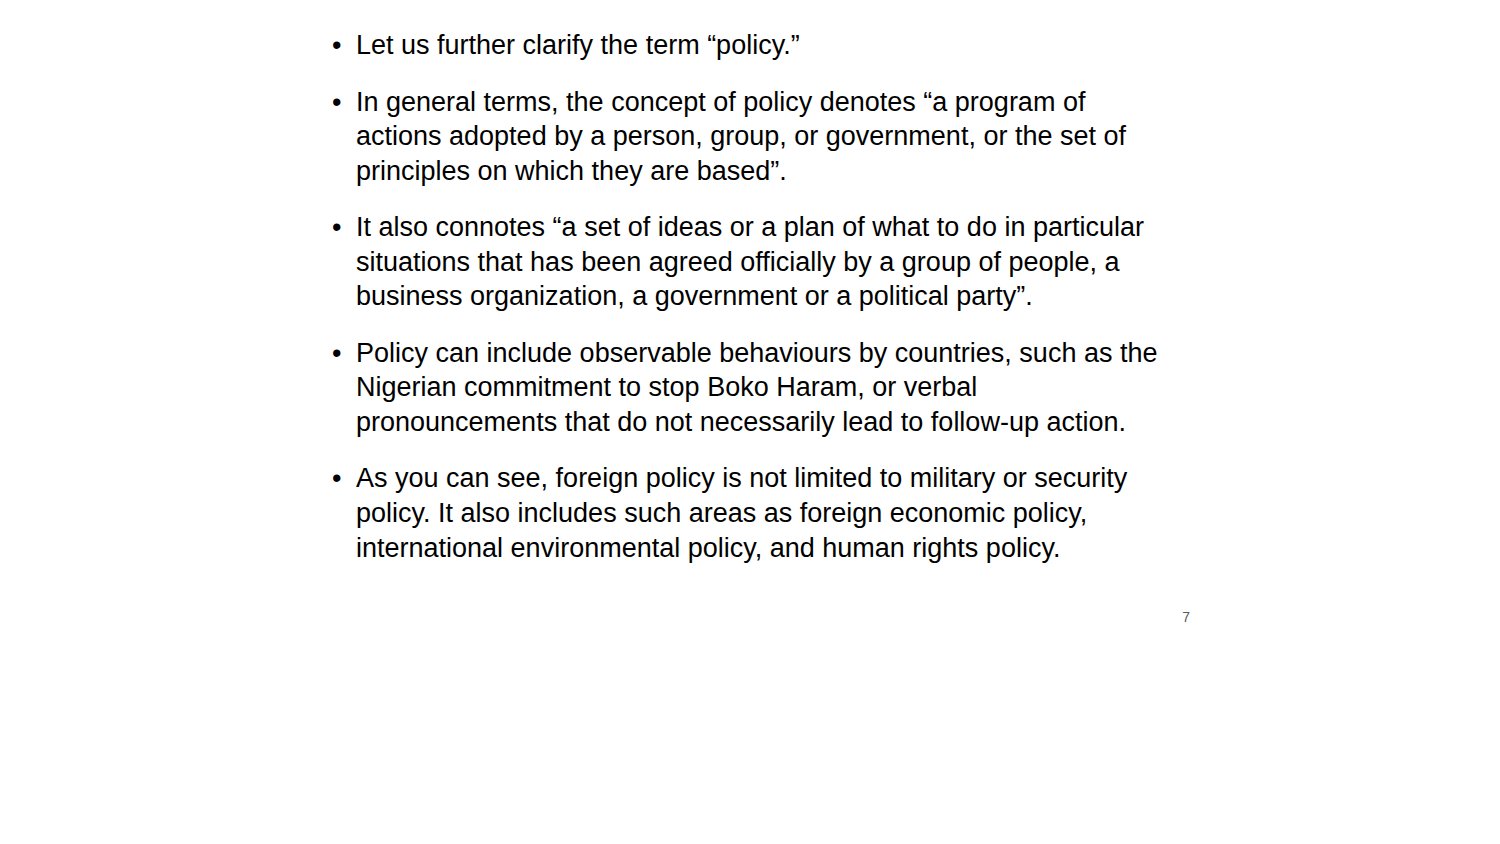Let us further clarify the term “policy.”
In general terms, the concept of policy denotes “a program of actions adopted by a person, group, or government, or the set of principles on which they are based”.
It also connotes “a set of ideas or a plan of what to do in particular situations that has been agreed officially by a group of people, a business organization, a government or a political party”.
Policy can include observable behaviours by countries, such as the Nigerian commitment to stop Boko Haram, or verbal pronouncements that do not necessarily lead to follow-up action.
As you can see, foreign policy is not limited to military or security policy. It also includes such areas as foreign economic policy, international environmental policy, and human rights policy.
7